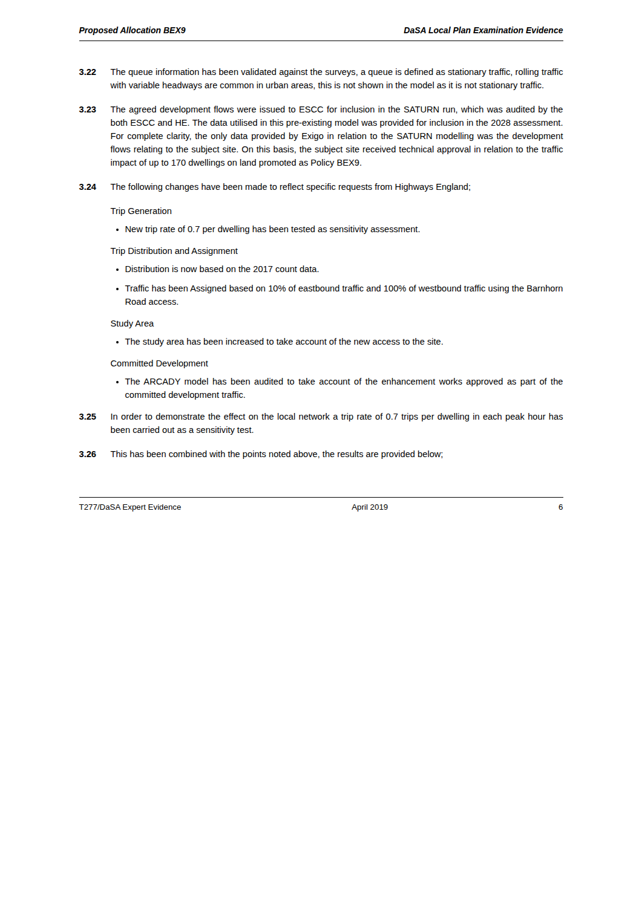Proposed Allocation BEX9
DaSA Local Plan Examination Evidence
3.22
The queue information has been validated against the surveys, a queue is defined as stationary traffic, rolling traffic with variable headways are common in urban areas, this is not shown in the model as it is not stationary traffic.
3.23
The agreed development flows were issued to ESCC for inclusion in the SATURN run, which was audited by the both ESCC and HE. The data utilised in this pre-existing model was provided for inclusion in the 2028 assessment. For complete clarity, the only data provided by Exigo in relation to the SATURN modelling was the development flows relating to the subject site. On this basis, the subject site received technical approval in relation to the traffic impact of up to 170 dwellings on land promoted as Policy BEX9.
3.24
The following changes have been made to reflect specific requests from Highways England;
Trip Generation
New trip rate of 0.7 per dwelling has been tested as sensitivity assessment.
Trip Distribution and Assignment
Distribution is now based on the 2017 count data.
Traffic has been Assigned based on 10% of eastbound traffic and 100% of westbound traffic using the Barnhorn Road access.
Study Area
The study area has been increased to take account of the new access to the site.
Committed Development
The ARCADY model has been audited to take account of the enhancement works approved as part of the committed development traffic.
3.25
In order to demonstrate the effect on the local network a trip rate of 0.7 trips per dwelling in each peak hour has been carried out as a sensitivity test.
3.26
This has been combined with the points noted above, the results are provided below;
T277/DaSA Expert Evidence
April 2019
6